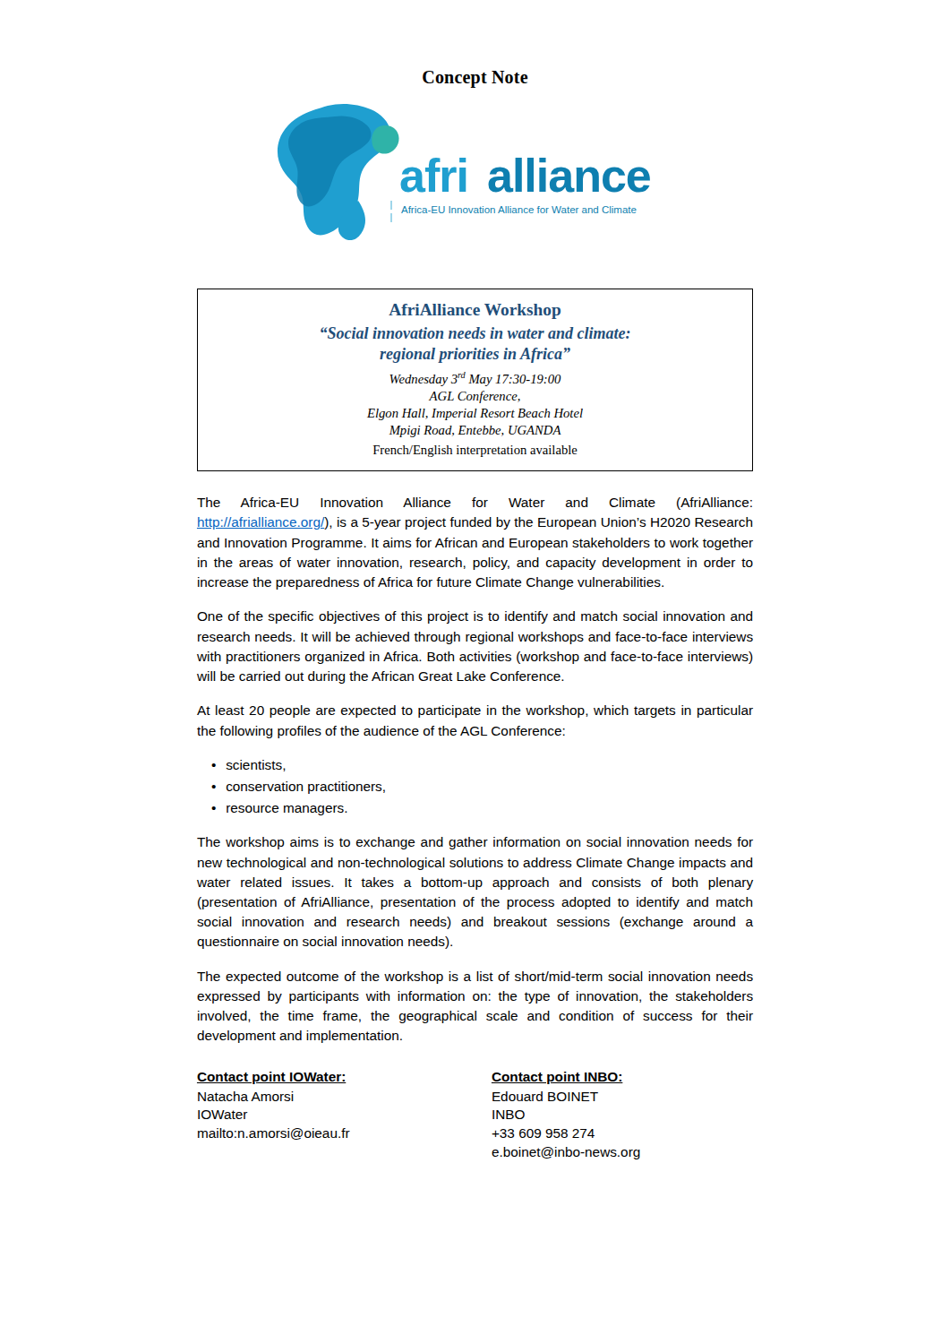Concept Note
AfriAlliance logo afri alliance Africa-EU Innovation Alliance for Water and Climate
AfriAlliance Workshop
“Social innovation needs in water and climate:
regional priorities in Africa”
Wednesday 3rd May 17:30-19:00
AGL Conference,
Elgon Hall, Imperial Resort Beach Hotel
Mpigi Road, Entebbe, UGANDA
French/English interpretation available
The Africa-EU Innovation Alliance for Water and Climate (AfriAlliance: http://afrialliance.org/), is a 5-year project funded by the European Union’s H2020 Research and Innovation Programme. It aims for African and European stakeholders to work together in the areas of water innovation, research, policy, and capacity development in order to increase the preparedness of Africa for future Climate Change vulnerabilities.
One of the specific objectives of this project is to identify and match social innovation and research needs. It will be achieved through regional workshops and face-to-face interviews with practitioners organized in Africa. Both activities (workshop and face-to-face interviews) will be carried out during the African Great Lake Conference.
At least 20 people are expected to participate in the workshop, which targets in particular the following profiles of the audience of the AGL Conference:
scientists,
conservation practitioners,
resource managers.
The workshop aims is to exchange and gather information on social innovation needs for new technological and non-technological solutions to address Climate Change impacts and water related issues. It takes a bottom-up approach and consists of both plenary (presentation of AfriAlliance, presentation of the process adopted to identify and match social innovation and research needs) and breakout sessions (exchange around a questionnaire on social innovation needs).
The expected outcome of the workshop is a list of short/mid-term social innovation needs expressed by participants with information on: the type of innovation, the stakeholders involved, the time frame, the geographical scale and condition of success for their development and implementation.
| Contact point IOWater: Natacha Amorsi IOWater mailto:n.amorsi@oieau.fr | Contact point INBO: Edouard BOINET INBO +33 609 958 274 e.boinet@inbo-news.org |